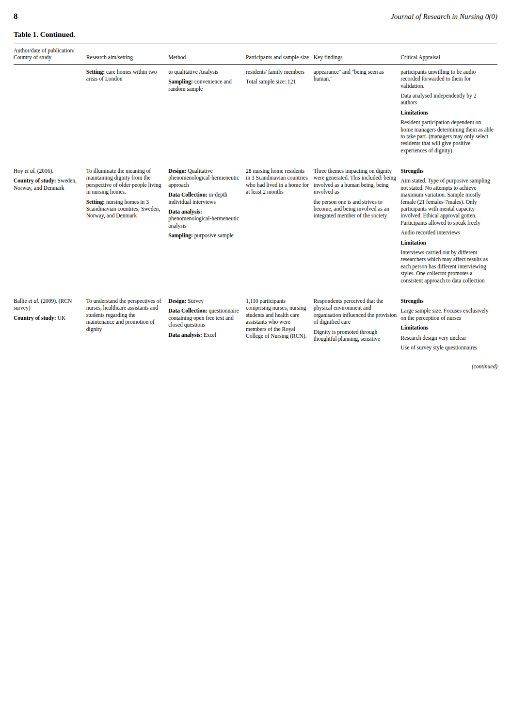8 Journal of Research in Nursing 0(0)
Table 1. Continued.
| Author/date of publication/ Country of study | Research aim/setting | Method | Participants and sample size | Key findings | Critical Appraisal |
| --- | --- | --- | --- | --- | --- |
| | Setting: care homes within two areas of London | to qualitative Analysis Sampling: convenience and random sample | residents' family members Total sample size: 121 | appearance" and "being seen as human." | participants unwilling to be audio recorded forwarded to them for validation. Data analysed independently by 2 authors Limitations Resident participation dependent on home managers determining them as able to take part. (managers may only select residents that will give positive experiences of dignity) |
| Hoy et al. (2016). Country of study: Sweden, Norway, and Denmark | To illuminate the meaning of maintaining dignity from the perspective of older people living in nursing homes. Setting: nursing homes in 3 Scandinavian countries; Sweden, Norway, and Denmark | Design: Qualitative phenomenological-hermeneutic approach Data Collection: in-depth individual interviews Data analysis: phenomenological-hermeneutic analysis Sampling: purposive sample | 28 nursing home residents in 3 Scandinavian countries who had lived in a home for at least 2 months | Three themes impacting on dignity were generated. This included: being involved as a human being, being involved as the person one is and strives to become, and being involved as an integrated member of the society | Strengths Aim stated. Type of purposive sampling not stated. No attempts to achieve maximum variation. Sample mostly female (21 females-7males). Only participants with mental capacity involved. Ethical approval gotten. Participants allowed to speak freely Audio recorded interviews Limitation Interviews carried out by different researchers which may affect results as each person has different interviewing styles. One collector promotes a consistent approach to data collection |
| Ballie et al. (2009). (RCN survey) Country of study: UK | To understand the perspectives of nurses, healthcare assistants and students regarding the maintenance and promotion of dignity | Design: Survey Data Collection: questionnaire containing open free text and closed questions Data analysis: Excel | 1,110 participants comprising nurses, nursing students and health care assistants who were members of the Royal College of Nursing (RCN). | Respondents perceived that the physical environment and organisation influenced the provision of dignified care Dignity is promoted through thoughtful planning, sensitive | Strengths Large sample size. Focuses exclusively on the perception of nurses Limitations Research design very unclear Use of survey style questionnaires |
(continued)